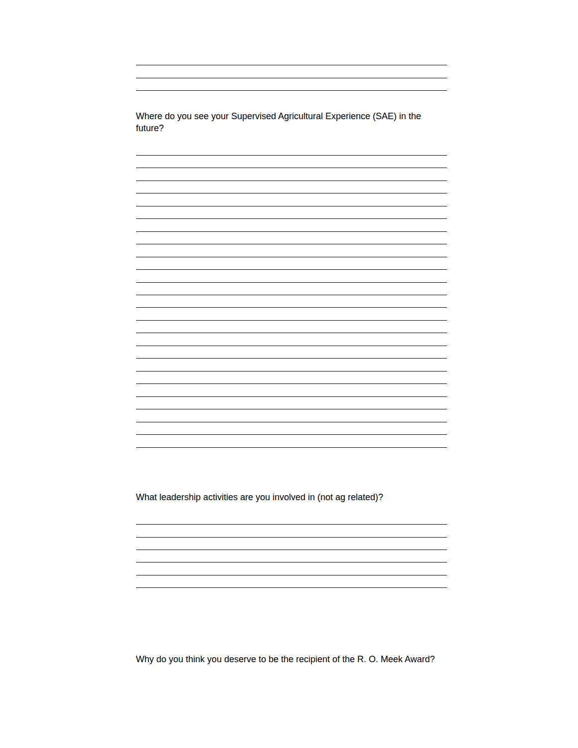Where do you see your Supervised Agricultural Experience (SAE) in the future?
What leadership activities are you involved in (not ag related)?
Why do you think you deserve to be the recipient of the R. O. Meek Award?